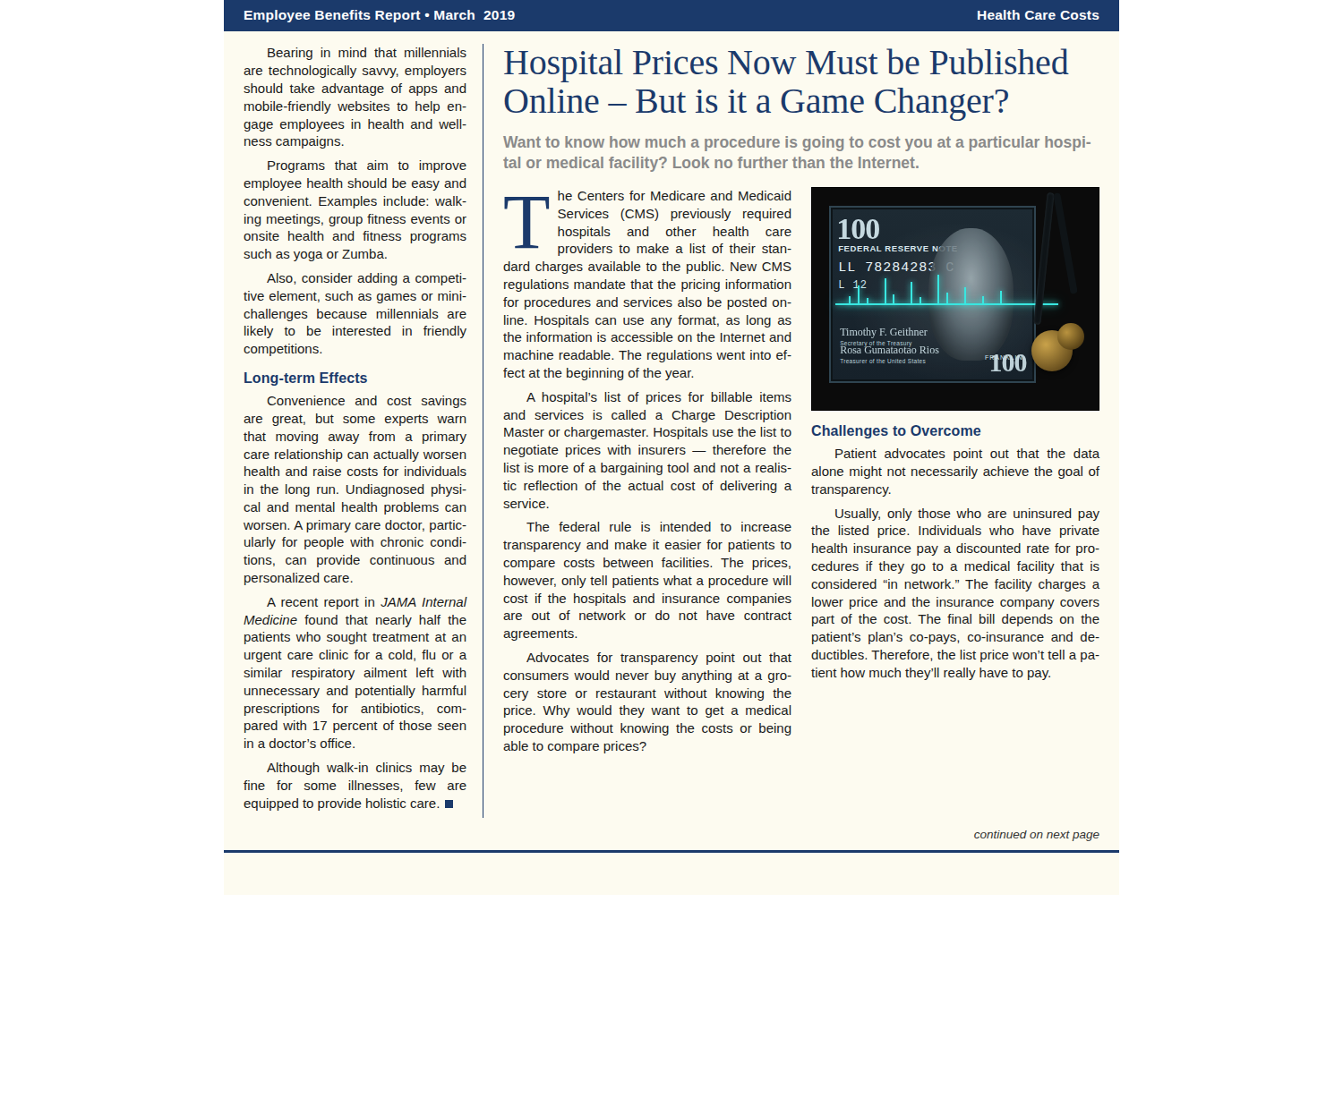Employee Benefits Report • March 2019
Health Care Costs
Bearing in mind that millennials are technologically savvy, employers should take advantage of apps and mobile-friendly websites to help engage employees in health and wellness campaigns.
Programs that aim to improve employee health should be easy and convenient. Examples include: walking meetings, group fitness events or onsite health and fitness programs such as yoga or Zumba.
Also, consider adding a competitive element, such as games or mini-challenges because millennials are likely to be interested in friendly competitions.
Long-term Effects
Convenience and cost savings are great, but some experts warn that moving away from a primary care relationship can actually worsen health and raise costs for individuals in the long run. Undiagnosed physical and mental health problems can worsen. A primary care doctor, particularly for people with chronic conditions, can provide continuous and personalized care.
A recent report in JAMA Internal Medicine found that nearly half the patients who sought treatment at an urgent care clinic for a cold, flu or a similar respiratory ailment left with unnecessary and potentially harmful prescriptions for antibiotics, compared with 17 percent of those seen in a doctor’s office.
Although walk-in clinics may be fine for some illnesses, few are equipped to provide holistic care.
Hospital Prices Now Must be Published Online – But is it a Game Changer?
Want to know how much a procedure is going to cost you at a particular hospital or medical facility? Look no further than the Internet.
The Centers for Medicare and Medicaid Services (CMS) previously required hospitals and other health care providers to make a list of their standard charges available to the public. New CMS regulations mandate that the pricing information for procedures and services also be posted online. Hospitals can use any format, as long as the information is accessible on the Internet and machine readable. The regulations went into effect at the beginning of the year.
A hospital’s list of prices for billable items and services is called a Charge Description Master or chargemaster. Hospitals use the list to negotiate prices with insurers — therefore the list is more of a bargaining tool and not a realistic reflection of the actual cost of delivering a service.
The federal rule is intended to increase transparency and make it easier for patients to compare costs between facilities. The prices, however, only tell patients what a procedure will cost if the hospitals and insurance companies are out of network or do not have contract agreements.
Advocates for transparency point out that consumers would never buy anything at a grocery store or restaurant without knowing the price. Why would they want to get a medical procedure without knowing the costs or being able to compare prices?
FEDERAL RESERVE NOTE
LL 78284283 C
L 12
Timothy F. Geithner
Secretary of the Treasury
Rosa Gumataotao Rios
Treasurer of the United States
FRANKLIN
Challenges to Overcome
Patient advocates point out that the data alone might not necessarily achieve the goal of transparency.
Usually, only those who are uninsured pay the listed price. Individuals who have private health insurance pay a discounted rate for procedures if they go to a medical facility that is considered “in network.” The facility charges a lower price and the insurance company covers part of the cost. The final bill depends on the patient’s plan’s co-pays, co-insurance and deductibles. Therefore, the list price won’t tell a patient how much they’ll really have to pay.
continued on next page